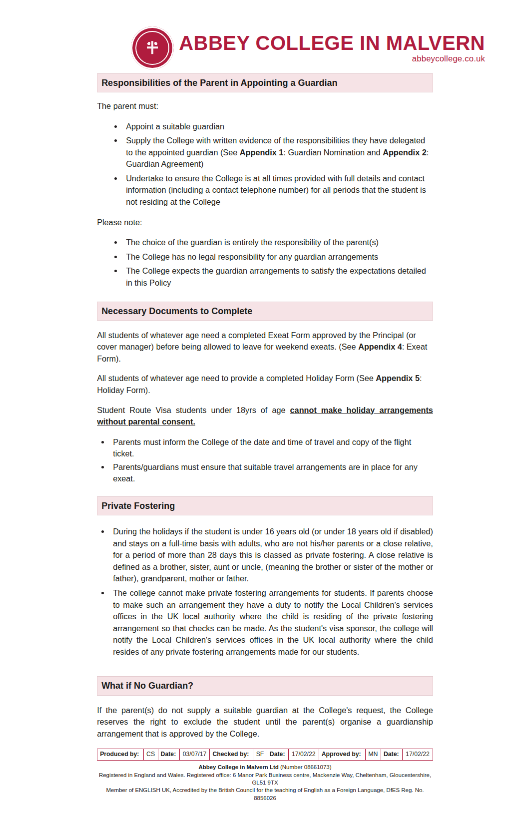ABBEY COLLEGE IN MALVERN
abbeycollege.co.uk
Responsibilities of the Parent in Appointing a Guardian
The parent must:
Appoint a suitable guardian
Supply the College with written evidence of the responsibilities they have delegated to the appointed guardian (See Appendix 1: Guardian Nomination and Appendix 2: Guardian Agreement)
Undertake to ensure the College is at all times provided with full details and contact information (including a contact telephone number) for all periods that the student is not residing at the College
Please note:
The choice of the guardian is entirely the responsibility of the parent(s)
The College has no legal responsibility for any guardian arrangements
The College expects the guardian arrangements to satisfy the expectations detailed in this Policy
Necessary Documents to Complete
All students of whatever age need a completed Exeat Form approved by the Principal (or cover manager) before being allowed to leave for weekend exeats. (See Appendix 4: Exeat Form).
All students of whatever age need to provide a completed Holiday Form (See Appendix 5: Holiday Form).
Student Route Visa students under 18yrs of age cannot make holiday arrangements without parental consent.
Parents must inform the College of the date and time of travel and copy of the flight ticket.
Parents/guardians must ensure that suitable travel arrangements are in place for any exeat.
Private Fostering
During the holidays if the student is under 16 years old (or under 18 years old if disabled) and stays on a full-time basis with adults, who are not his/her parents or a close relative, for a period of more than 28 days this is classed as private fostering. A close relative is defined as a brother, sister, aunt or uncle, (meaning the brother or sister of the mother or father), grandparent, mother or father.
The college cannot make private fostering arrangements for students. If parents choose to make such an arrangement they have a duty to notify the Local Children's services offices in the UK local authority where the child is residing of the private fostering arrangement so that checks can be made. As the student's visa sponsor, the college will notify the Local Children's services offices in the UK local authority where the child resides of any private fostering arrangements made for our students.
What if No Guardian?
If the parent(s) do not supply a suitable guardian at the College's request, the College reserves the right to exclude the student until the parent(s) organise a guardianship arrangement that is approved by the College.
| Produced by: | CS | Date: | 03/07/17 | Checked by: | SF | Date: | 17/02/22 | Approved by: | MN | Date: | 17/02/22 |
Abbey College in Malvern Ltd (Number 08661073)
Registered in England and Wales. Registered office: 6 Manor Park Business centre, Mackenzie Way, Cheltenham, Gloucestershire, GL51 9TX
Member of ENGLISH UK, Accredited by the British Council for the teaching of English as a Foreign Language, DfES Reg. No. 8856026